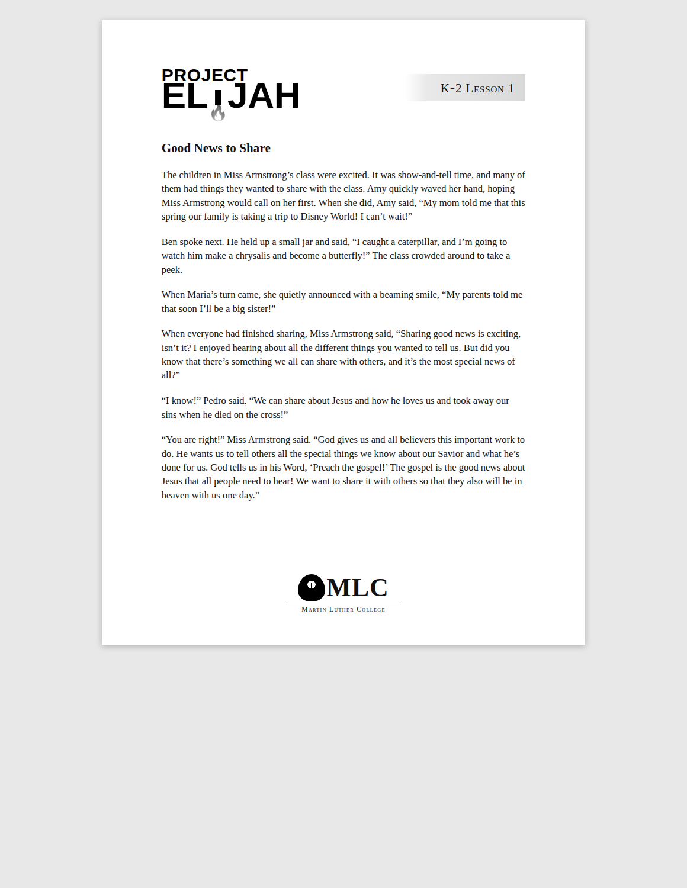PROJECT EL JAH
K-2 Lesson 1
Good News to Share
The children in Miss Armstrong’s class were excited. It was show-and-tell time, and many of them had things they wanted to share with the class. Amy quickly waved her hand, hoping Miss Armstrong would call on her first. When she did, Amy said, “My mom told me that this spring our family is taking a trip to Disney World! I can’t wait!”
Ben spoke next. He held up a small jar and said, “I caught a caterpillar, and I’m going to watch him make a chrysalis and become a butterfly!” The class crowded around to take a peek.
When Maria’s turn came, she quietly announced with a beaming smile, “My parents told me that soon I’ll be a big sister!”
When everyone had finished sharing, Miss Armstrong said, “Sharing good news is exciting, isn’t it? I enjoyed hearing about all the different things you wanted to tell us. But did you know that there’s something we all can share with others, and it’s the most special news of all?”
“I know!” Pedro said. “We can share about Jesus and how he loves us and took away our sins when he died on the cross!”
“You are right!” Miss Armstrong said. “God gives us and all believers this important work to do. He wants us to tell others all the special things we know about our Savior and what he’s done for us. God tells us in his Word, ‘Preach the gospel!’ The gospel is the good news about Jesus that all people need to hear! We want to share it with others so that they also will be in heaven with us one day.”
MLC
Martin Luther College